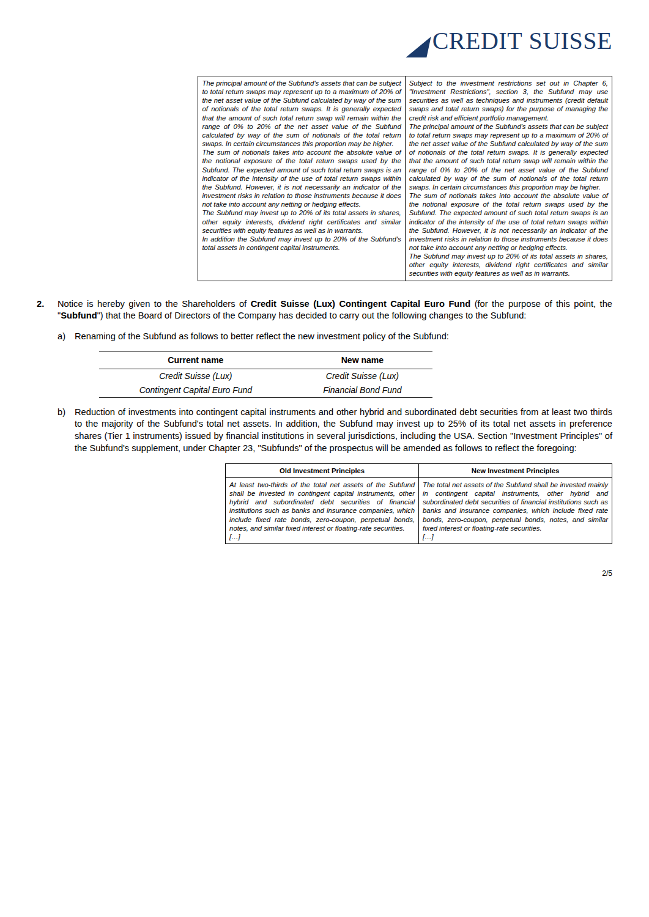CREDIT SUISSE
| The principal amount of the Subfund's assets that can be subject to total return swaps may represent up to a maximum of 20% of the net asset value of the Subfund calculated by way of the sum of notionals of the total return swaps. It is generally expected that the amount of such total return swap will remain within the range of 0% to 20% of the net asset value of the Subfund calculated by way of the sum of notionals of the total return swaps. In certain circumstances this proportion may be higher. The sum of notionals takes into account the absolute value of the notional exposure of the total return swaps used by the Subfund. The expected amount of such total return swaps is an indicator of the intensity of the use of total return swaps within the Subfund. However, it is not necessarily an indicator of the investment risks in relation to those instruments because it does not take into account any netting or hedging effects. The Subfund may invest up to 20% of its total assets in shares, other equity interests, dividend right certificates and similar securities with equity features as well as in warrants. In addition the Subfund may invest up to 20% of the Subfund's total assets in contingent capital instruments. | Subject to the investment restrictions set out in Chapter 6, "Investment Restrictions", section 3, the Subfund may use securities as well as techniques and instruments (credit default swaps and total return swaps) for the purpose of managing the credit risk and efficient portfolio management. The principal amount of the Subfund's assets that can be subject to total return swaps may represent up to a maximum of 20% of the net asset value of the Subfund calculated by way of the sum of notionals of the total return swaps. It is generally expected that the amount of such total return swap will remain within the range of 0% to 20% of the net asset value of the Subfund calculated by way of the sum of notionals of the total return swaps. In certain circumstances this proportion may be higher. The sum of notionals takes into account the absolute value of the notional exposure of the total return swaps used by the Subfund. The expected amount of such total return swaps is an indicator of the intensity of the use of total return swaps within the Subfund. However, it is not necessarily an indicator of the investment risks in relation to those instruments because it does not take into account any netting or hedging effects. The Subfund may invest up to 20% of its total assets in shares, other equity interests, dividend right certificates and similar securities with equity features as well as in warrants. |
2. Notice is hereby given to the Shareholders of Credit Suisse (Lux) Contingent Capital Euro Fund (for the purpose of this point, the "Subfund") that the Board of Directors of the Company has decided to carry out the following changes to the Subfund:
a) Renaming of the Subfund as follows to better reflect the new investment policy of the Subfund:
| Current name | New name |
| --- | --- |
| Credit Suisse (Lux) | Credit Suisse (Lux) |
| Contingent Capital Euro Fund | Financial Bond Fund |
b) Reduction of investments into contingent capital instruments and other hybrid and subordinated debt securities from at least two thirds to the majority of the Subfund's total net assets. In addition, the Subfund may invest up to 25% of its total net assets in preference shares (Tier 1 instruments) issued by financial institutions in several jurisdictions, including the USA. Section "Investment Principles" of the Subfund's supplement, under Chapter 23, "Subfunds" of the prospectus will be amended as follows to reflect the foregoing:
| Old Investment Principles | New Investment Principles |
| --- | --- |
| At least two-thirds of the total net assets of the Subfund shall be invested in contingent capital instruments, other hybrid and subordinated debt securities of financial institutions such as banks and insurance companies, which include fixed rate bonds, zero-coupon, perpetual bonds, notes, and similar fixed interest or floating-rate securities. […] | The total net assets of the Subfund shall be invested mainly in contingent capital instruments, other hybrid and subordinated debt securities of financial institutions such as banks and insurance companies, which include fixed rate bonds, zero-coupon, perpetual bonds, notes, and similar fixed interest or floating-rate securities. […] |
2/5